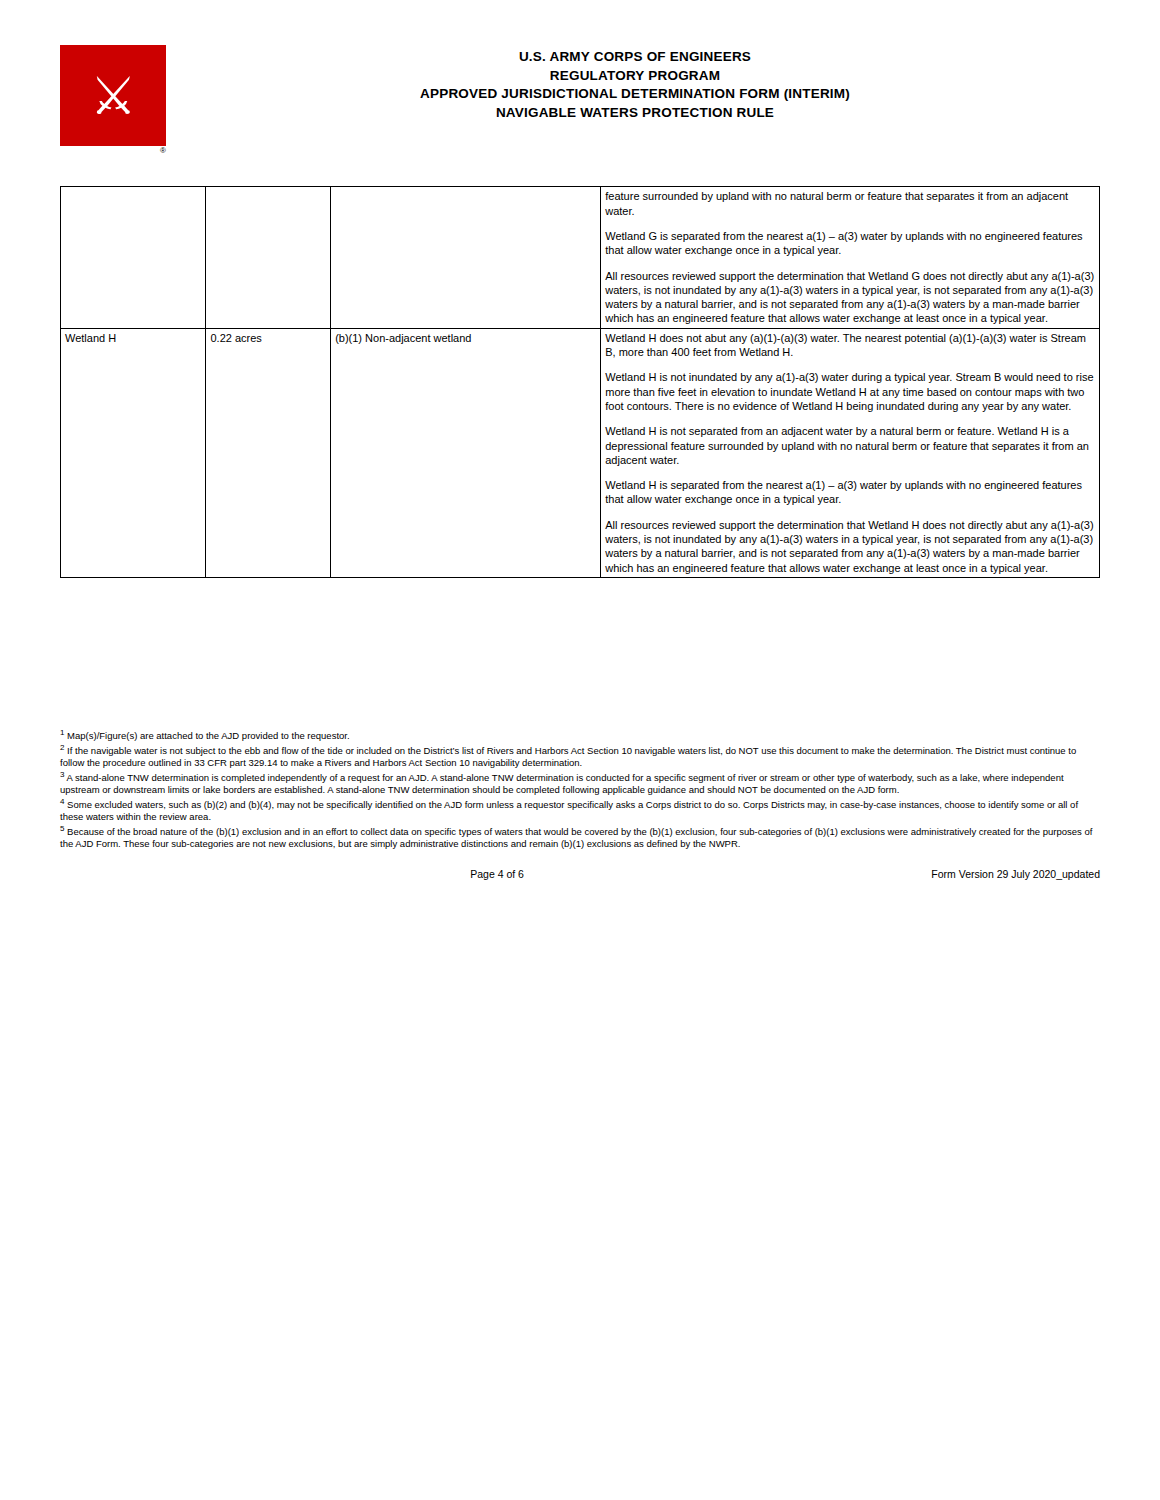⚔
®
U.S. ARMY CORPS OF ENGINEERS
REGULATORY PROGRAM
APPROVED JURISDICTIONAL DETERMINATION FORM (INTERIM)
NAVIGABLE WATERS PROTECTION RULE
| | | | feature surrounded by upland with no natural berm or feature that separates it from an adjacent water. Wetland G is separated from the nearest a(1) – a(3) water by uplands with no engineered features that allow water exchange once in a typical year. All resources reviewed support the determination that Wetland G does not directly abut any a(1)-a(3) waters, is not inundated by any a(1)-a(3) waters in a typical year, is not separated from any a(1)-a(3) waters by a natural barrier, and is not separated from any a(1)-a(3) waters by a man-made barrier which has an engineered feature that allows water exchange at least once in a typical year. |
| Wetland H | 0.22 acres | (b)(1) Non-adjacent wetland | Wetland H does not abut any (a)(1)-(a)(3) water. The nearest potential (a)(1)-(a)(3) water is Stream B, more than 400 feet from Wetland H. Wetland H is not inundated by any a(1)-a(3) water during a typical year. Stream B would need to rise more than five feet in elevation to inundate Wetland H at any time based on contour maps with two foot contours. There is no evidence of Wetland H being inundated during any year by any water. Wetland H is not separated from an adjacent water by a natural berm or feature. Wetland H is a depressional feature surrounded by upland with no natural berm or feature that separates it from an adjacent water. Wetland H is separated from the nearest a(1) – a(3) water by uplands with no engineered features that allow water exchange once in a typical year. All resources reviewed support the determination that Wetland H does not directly abut any a(1)-a(3) waters, is not inundated by any a(1)-a(3) waters in a typical year, is not separated from any a(1)-a(3) waters by a natural barrier, and is not separated from any a(1)-a(3) waters by a man-made barrier which has an engineered feature that allows water exchange at least once in a typical year. |
1 Map(s)/Figure(s) are attached to the AJD provided to the requestor.
2 If the navigable water is not subject to the ebb and flow of the tide or included on the District’s list of Rivers and Harbors Act Section 10 navigable waters list, do NOT use this document to make the determination. The District must continue to follow the procedure outlined in 33 CFR part 329.14 to make a Rivers and Harbors Act Section 10 navigability determination.
3 A stand-alone TNW determination is completed independently of a request for an AJD. A stand-alone TNW determination is conducted for a specific segment of river or stream or other type of waterbody, such as a lake, where independent upstream or downstream limits or lake borders are established. A stand-alone TNW determination should be completed following applicable guidance and should NOT be documented on the AJD form.
4 Some excluded waters, such as (b)(2) and (b)(4), may not be specifically identified on the AJD form unless a requestor specifically asks a Corps district to do so. Corps Districts may, in case-by-case instances, choose to identify some or all of these waters within the review area.
5 Because of the broad nature of the (b)(1) exclusion and in an effort to collect data on specific types of waters that would be covered by the (b)(1) exclusion, four sub-categories of (b)(1) exclusions were administratively created for the purposes of the AJD Form. These four sub-categories are not new exclusions, but are simply administrative distinctions and remain (b)(1) exclusions as defined by the NWPR.
Page 4 of 6
Form Version 29 July 2020_updated